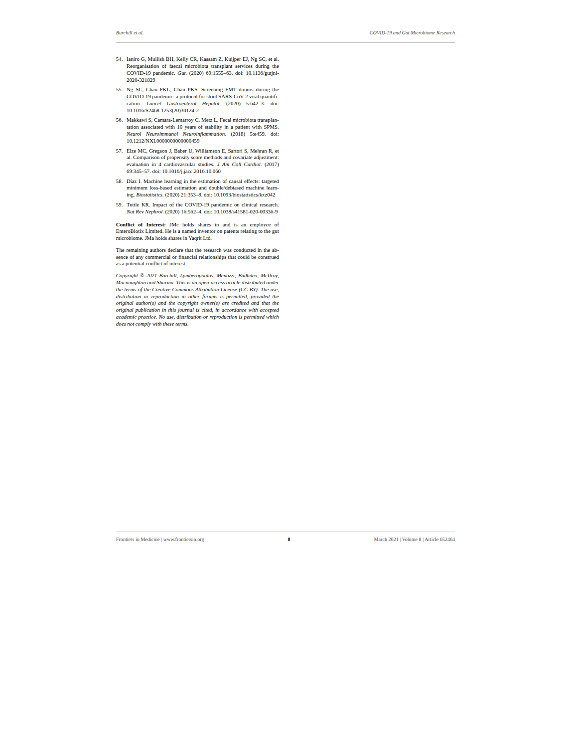Burchill et al.
COVID-19 and Gut Microbiome Research
Ianiro G, Mullish BH, Kelly CR, Kassam Z, Kuijper EJ, Ng SC, et al. Reorganisation of faecal microbiota transplant services during the COVID-19 pandemic. Gut. (2020) 69:1555–63. doi: 10.1136/gutjnl-2020-321829
Ng SC, Chan FKL, Chan PKS. Screening FMT donors during the COVID-19 pandemic: a protocol for stool SARS-CoV-2 viral quantification. Lancet Gastroenterol Hepatol. (2020) 5:642–3. doi: 10.1016/S2468-1253(20)30124-2
Makkawi S, Camara-Lemarroy C, Metz L. Fecal microbiota transplantation associated with 10 years of stability in a patient with SPMS. Neurol Neuroimmunol Neuroinflammation. (2018) 5:e459. doi: 10.1212/NXI.0000000000000459
Elze MC, Gregson J, Baber U, Williamson E, Sartori S, Mehran R, et al. Comparison of propensity score methods and covariate adjustment: evaluation in 4 cardiovascular studies. J Am Coll Cardiol. (2017) 69:345–57. doi: 10.1016/j.jacc.2016.10.060
Díaz I. Machine learning in the estimation of causal effects: targeted minimum loss-based estimation and double/debiased machine learning. Biostatistics. (2020) 21:353–8. doi: 10.1093/biostatistics/kxz042
Tuttle KR. Impact of the COVID-19 pandemic on clinical research. Nat Rev Nephrol. (2020) 16:562–4. doi: 10.1038/s41581-020-00336-9
Conflict of Interest: JMc holds shares in and is an employee of EnteroBiotix Limited. He is a named inventor on patents relating to the gut microbiome. JMa holds shares in Yaqrit Ltd.
The remaining authors declare that the research was conducted in the absence of any commercial or financial relationships that could be construed as a potential conflict of interest.
Copyright © 2021 Burchill, Lymberopoulos, Menozzi, Budhdeo, McIlroy, Macnaughtan and Sharma. This is an open-access article distributed under the terms of the Creative Commons Attribution License (CC BY). The use, distribution or reproduction in other forums is permitted, provided the original author(s) and the copyright owner(s) are credited and that the original publication in this journal is cited, in accordance with accepted academic practice. No use, distribution or reproduction is permitted which does not comply with these terms.
Frontiers in Medicine | www.frontiersin.org
8
March 2021 | Volume 8 | Article 652464